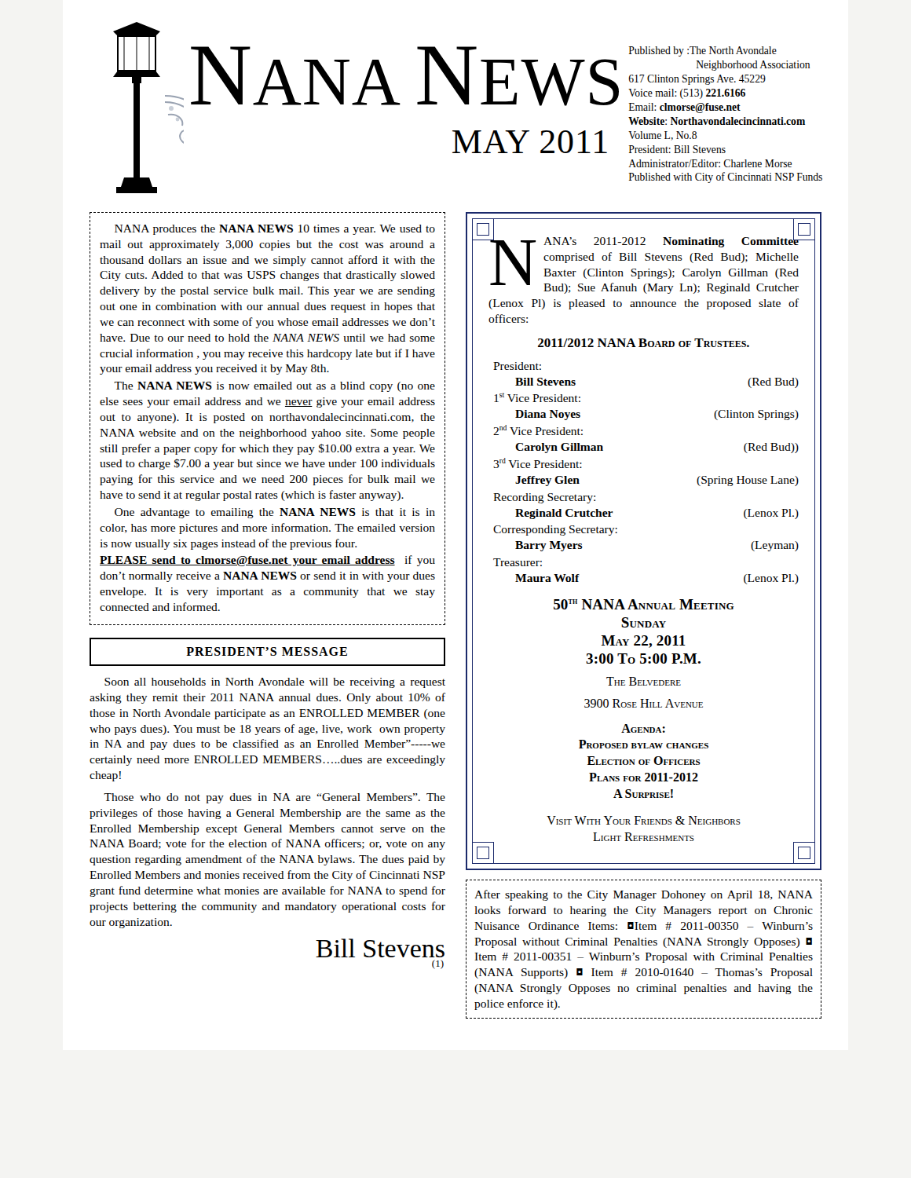NANA NEWS
MAY 2011
Published by :The North Avondale
Neighborhood Association
617 Clinton Springs Ave. 45229
Voice mail: (513) 221.6166
Email: clmorse@fuse.net
Website: Northavondalecincinnati.com
Volume L, No.8
President: Bill Stevens
Administrator/Editor: Charlene Morse
Published with City of Cincinnati NSP Funds
NANA produces the NANA NEWS 10 times a year. We used to mail out approximately 3,000 copies but the cost was around a thousand dollars an issue and we simply cannot afford it with the City cuts. Added to that was USPS changes that drastically slowed delivery by the postal service bulk mail. This year we are sending out one in combination with our annual dues request in hopes that we can reconnect with some of you whose email addresses we don’t have. Due to our need to hold the NANA NEWS until we had some crucial information , you may receive this hardcopy late but if I have your email address you received it by May 8th.
The NANA NEWS is now emailed out as a blind copy (no one else sees your email address and we never give your email address out to anyone). It is posted on northavondalecincinnati.com, the NANA website and on the neighborhood yahoo site. Some people still prefer a paper copy for which they pay $10.00 extra a year. We used to charge $7.00 a year but since we have under 100 individuals paying for this service and we need 200 pieces for bulk mail we have to send it at regular postal rates (which is faster anyway).
One advantage to emailing the NANA NEWS is that it is in color, has more pictures and more information. The emailed version is now usually six pages instead of the previous four.
PLEASE send to clmorse@fuse.net your email address if you don’t normally receive a NANA NEWS or send it in with your dues envelope. It is very important as a community that we stay connected and informed.
PRESIDENT’S MESSAGE
Soon all households in North Avondale will be receiving a request asking they remit their 2011 NANA annual dues. Only about 10% of those in North Avondale participate as an ENROLLED MEMBER (one who pays dues). You must be 18 years of age, live, work own property in NA and pay dues to be classified as an Enrolled Member”-----we certainly need more ENROLLED MEMBERS…..dues are exceedingly cheap!
Those who do not pay dues in NA are “General Members”. The privileges of those having a General Membership are the same as the Enrolled Membership except General Members cannot serve on the NANA Board; vote for the election of NANA officers; or, vote on any question regarding amendment of the NANA bylaws. The dues paid by Enrolled Members and monies received from the City of Cincinnati NSP grant fund determine what monies are available for NANA to spend for projects bettering the community and mandatory operational costs for our organization.
Bill Stevens
(1)
NANA’s 2011-2012 Nominating Committee comprised of Bill Stevens (Red Bud); Michelle Baxter (Clinton Springs); Carolyn Gillman (Red Bud); Sue Afanuh (Mary Ln); Reginald Crutcher (Lenox Pl) is pleased to announce the proposed slate of officers:
2011/2012 NANA Board of Trustees.
President:
Bill Stevens(Red Bud)
1st Vice President:
Diana Noyes(Clinton Springs)
2nd Vice President:
Carolyn Gillman(Red Bud))
3rd Vice President:
Jeffrey Glen(Spring House Lane)
Recording Secretary:
Reginald Crutcher(Lenox Pl.)
Corresponding Secretary:
Barry Myers(Leyman)
Treasurer:
Maura Wolf(Lenox Pl.)
50th NANA Annual Meeting
Sunday
May 22, 2011
3:00 To 5:00 P.M.
The Belvedere
3900 Rose Hill Avenue
Agenda:
Proposed bylaw changes
Election of Officers
Plans for 2011-2012
A Surprise!
Visit With Your Friends & Neighbors
Light Refreshments
After speaking to the City Manager Dohoney on April 18, NANA looks forward to hearing the City Managers report on Chronic Nuisance Ordinance Items: ◘Item # 2011-00350 – Winburn’s Proposal without Criminal Penalties (NANA Strongly Opposes) ◘ Item # 2011-00351 – Winburn’s Proposal with Criminal Penalties (NANA Supports) ◘ Item # 2010-01640 – Thomas’s Proposal (NANA Strongly Opposes no criminal penalties and having the police enforce it).